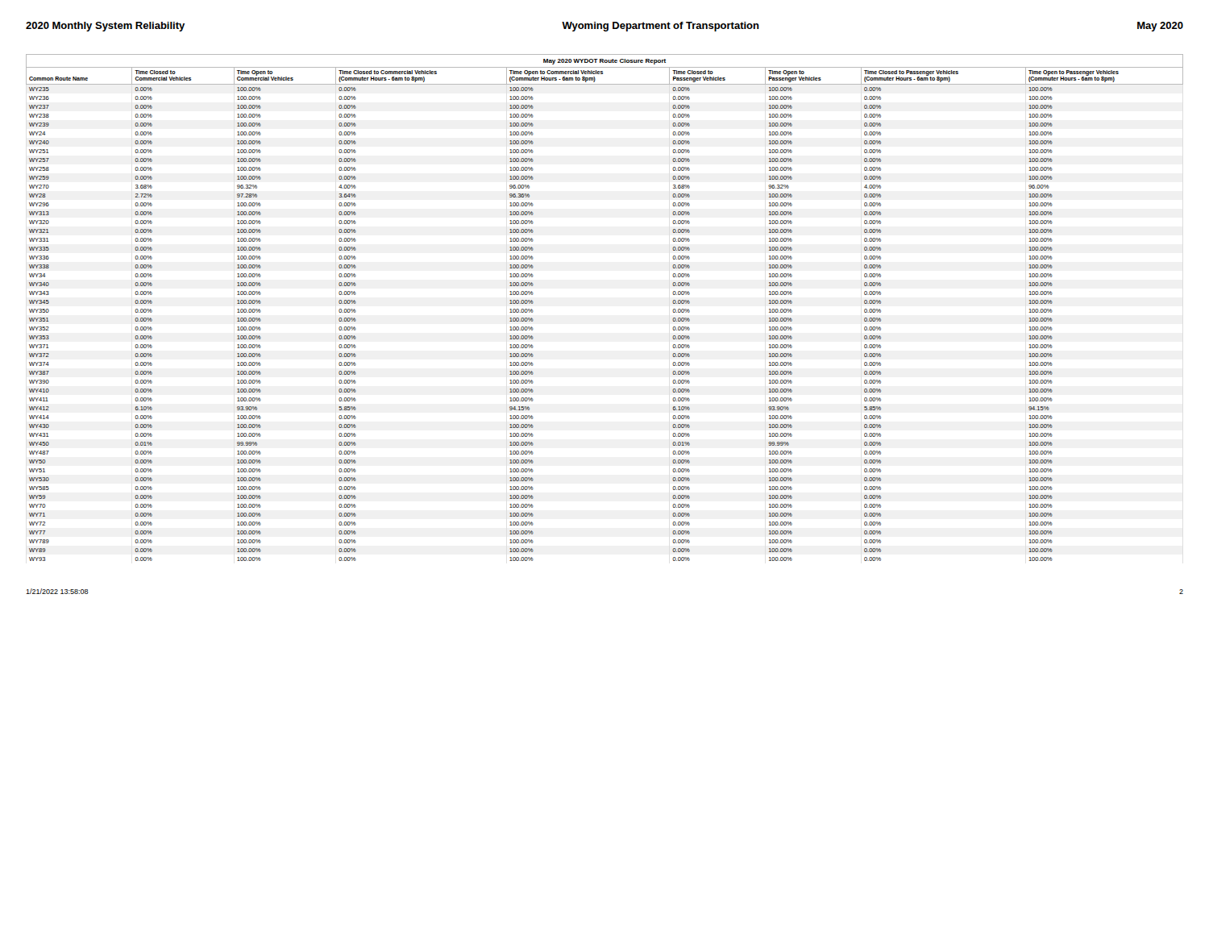2020 Monthly System Reliability
Wyoming Department of Transportation
May 2020
May 2020 WYDOT Route Closure Report
| Common Route Name | Time Closed to Commercial Vehicles | Time Open to Commercial Vehicles | Time Closed to Commercial Vehicles (Commuter Hours - 6am to 8pm) | Time Open to Commercial Vehicles (Commuter Hours - 6am to 8pm) | Time Closed to Passenger Vehicles | Time Open to Passenger Vehicles | Time Closed to Passenger Vehicles (Commuter Hours - 6am to 8pm) | Time Open to Passenger Vehicles (Commuter Hours - 6am to 8pm) |
| --- | --- | --- | --- | --- | --- | --- | --- | --- |
| WY235 | 0.00% | 100.00% | 0.00% | 100.00% | 0.00% | 100.00% | 0.00% | 100.00% |
| WY236 | 0.00% | 100.00% | 0.00% | 100.00% | 0.00% | 100.00% | 0.00% | 100.00% |
| WY237 | 0.00% | 100.00% | 0.00% | 100.00% | 0.00% | 100.00% | 0.00% | 100.00% |
| WY238 | 0.00% | 100.00% | 0.00% | 100.00% | 0.00% | 100.00% | 0.00% | 100.00% |
| WY239 | 0.00% | 100.00% | 0.00% | 100.00% | 0.00% | 100.00% | 0.00% | 100.00% |
| WY24 | 0.00% | 100.00% | 0.00% | 100.00% | 0.00% | 100.00% | 0.00% | 100.00% |
| WY240 | 0.00% | 100.00% | 0.00% | 100.00% | 0.00% | 100.00% | 0.00% | 100.00% |
| WY251 | 0.00% | 100.00% | 0.00% | 100.00% | 0.00% | 100.00% | 0.00% | 100.00% |
| WY257 | 0.00% | 100.00% | 0.00% | 100.00% | 0.00% | 100.00% | 0.00% | 100.00% |
| WY258 | 0.00% | 100.00% | 0.00% | 100.00% | 0.00% | 100.00% | 0.00% | 100.00% |
| WY259 | 0.00% | 100.00% | 0.00% | 100.00% | 0.00% | 100.00% | 0.00% | 100.00% |
| WY270 | 3.68% | 96.32% | 4.00% | 96.00% | 3.68% | 96.32% | 4.00% | 96.00% |
| WY28 | 2.72% | 97.28% | 3.64% | 96.36% | 0.00% | 100.00% | 0.00% | 100.00% |
| WY296 | 0.00% | 100.00% | 0.00% | 100.00% | 0.00% | 100.00% | 0.00% | 100.00% |
| WY313 | 0.00% | 100.00% | 0.00% | 100.00% | 0.00% | 100.00% | 0.00% | 100.00% |
| WY320 | 0.00% | 100.00% | 0.00% | 100.00% | 0.00% | 100.00% | 0.00% | 100.00% |
| WY321 | 0.00% | 100.00% | 0.00% | 100.00% | 0.00% | 100.00% | 0.00% | 100.00% |
| WY331 | 0.00% | 100.00% | 0.00% | 100.00% | 0.00% | 100.00% | 0.00% | 100.00% |
| WY335 | 0.00% | 100.00% | 0.00% | 100.00% | 0.00% | 100.00% | 0.00% | 100.00% |
| WY336 | 0.00% | 100.00% | 0.00% | 100.00% | 0.00% | 100.00% | 0.00% | 100.00% |
| WY338 | 0.00% | 100.00% | 0.00% | 100.00% | 0.00% | 100.00% | 0.00% | 100.00% |
| WY34 | 0.00% | 100.00% | 0.00% | 100.00% | 0.00% | 100.00% | 0.00% | 100.00% |
| WY340 | 0.00% | 100.00% | 0.00% | 100.00% | 0.00% | 100.00% | 0.00% | 100.00% |
| WY343 | 0.00% | 100.00% | 0.00% | 100.00% | 0.00% | 100.00% | 0.00% | 100.00% |
| WY345 | 0.00% | 100.00% | 0.00% | 100.00% | 0.00% | 100.00% | 0.00% | 100.00% |
| WY350 | 0.00% | 100.00% | 0.00% | 100.00% | 0.00% | 100.00% | 0.00% | 100.00% |
| WY351 | 0.00% | 100.00% | 0.00% | 100.00% | 0.00% | 100.00% | 0.00% | 100.00% |
| WY352 | 0.00% | 100.00% | 0.00% | 100.00% | 0.00% | 100.00% | 0.00% | 100.00% |
| WY353 | 0.00% | 100.00% | 0.00% | 100.00% | 0.00% | 100.00% | 0.00% | 100.00% |
| WY371 | 0.00% | 100.00% | 0.00% | 100.00% | 0.00% | 100.00% | 0.00% | 100.00% |
| WY372 | 0.00% | 100.00% | 0.00% | 100.00% | 0.00% | 100.00% | 0.00% | 100.00% |
| WY374 | 0.00% | 100.00% | 0.00% | 100.00% | 0.00% | 100.00% | 0.00% | 100.00% |
| WY387 | 0.00% | 100.00% | 0.00% | 100.00% | 0.00% | 100.00% | 0.00% | 100.00% |
| WY390 | 0.00% | 100.00% | 0.00% | 100.00% | 0.00% | 100.00% | 0.00% | 100.00% |
| WY410 | 0.00% | 100.00% | 0.00% | 100.00% | 0.00% | 100.00% | 0.00% | 100.00% |
| WY411 | 0.00% | 100.00% | 0.00% | 100.00% | 0.00% | 100.00% | 0.00% | 100.00% |
| WY412 | 6.10% | 93.90% | 5.85% | 94.15% | 6.10% | 93.90% | 5.85% | 94.15% |
| WY414 | 0.00% | 100.00% | 0.00% | 100.00% | 0.00% | 100.00% | 0.00% | 100.00% |
| WY430 | 0.00% | 100.00% | 0.00% | 100.00% | 0.00% | 100.00% | 0.00% | 100.00% |
| WY431 | 0.00% | 100.00% | 0.00% | 100.00% | 0.00% | 100.00% | 0.00% | 100.00% |
| WY450 | 0.01% | 99.99% | 0.00% | 100.00% | 0.01% | 99.99% | 0.00% | 100.00% |
| WY487 | 0.00% | 100.00% | 0.00% | 100.00% | 0.00% | 100.00% | 0.00% | 100.00% |
| WY50 | 0.00% | 100.00% | 0.00% | 100.00% | 0.00% | 100.00% | 0.00% | 100.00% |
| WY51 | 0.00% | 100.00% | 0.00% | 100.00% | 0.00% | 100.00% | 0.00% | 100.00% |
| WY530 | 0.00% | 100.00% | 0.00% | 100.00% | 0.00% | 100.00% | 0.00% | 100.00% |
| WY585 | 0.00% | 100.00% | 0.00% | 100.00% | 0.00% | 100.00% | 0.00% | 100.00% |
| WY59 | 0.00% | 100.00% | 0.00% | 100.00% | 0.00% | 100.00% | 0.00% | 100.00% |
| WY70 | 0.00% | 100.00% | 0.00% | 100.00% | 0.00% | 100.00% | 0.00% | 100.00% |
| WY71 | 0.00% | 100.00% | 0.00% | 100.00% | 0.00% | 100.00% | 0.00% | 100.00% |
| WY72 | 0.00% | 100.00% | 0.00% | 100.00% | 0.00% | 100.00% | 0.00% | 100.00% |
| WY77 | 0.00% | 100.00% | 0.00% | 100.00% | 0.00% | 100.00% | 0.00% | 100.00% |
| WY789 | 0.00% | 100.00% | 0.00% | 100.00% | 0.00% | 100.00% | 0.00% | 100.00% |
| WY89 | 0.00% | 100.00% | 0.00% | 100.00% | 0.00% | 100.00% | 0.00% | 100.00% |
| WY93 | 0.00% | 100.00% | 0.00% | 100.00% | 0.00% | 100.00% | 0.00% | 100.00% |
1/21/2022 13:58:08
2